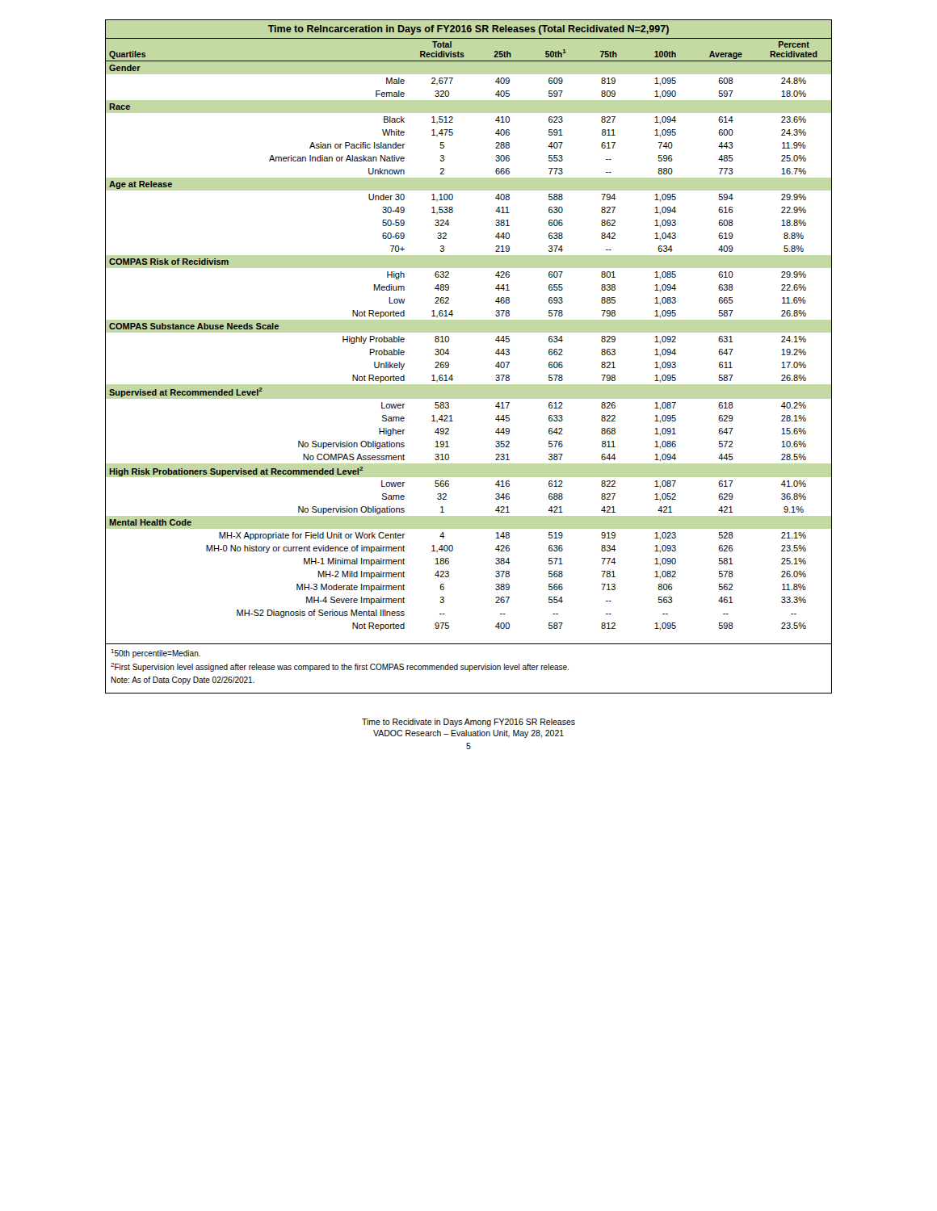Time to ReIncarceration in Days of FY2016 SR Releases (Total Recidivated N=2,997)
| Quartiles | Total Recidivists | 25th | 50th 1 | 75th | 100th | Average | Percent Recidivated |
| --- | --- | --- | --- | --- | --- | --- | --- |
| Gender |
| Male | 2,677 | 409 | 609 | 819 | 1,095 | 608 | 24.8% |
| Female | 320 | 405 | 597 | 809 | 1,090 | 597 | 18.0% |
| Race |
| Black | 1,512 | 410 | 623 | 827 | 1,094 | 614 | 23.6% |
| White | 1,475 | 406 | 591 | 811 | 1,095 | 600 | 24.3% |
| Asian or Pacific Islander | 5 | 288 | 407 | 617 | 740 | 443 | 11.9% |
| American Indian or Alaskan Native | 3 | 306 | 553 | -- | 596 | 485 | 25.0% |
| Unknown | 2 | 666 | 773 | -- | 880 | 773 | 16.7% |
| Age at Release |
| Under 30 | 1,100 | 408 | 588 | 794 | 1,095 | 594 | 29.9% |
| 30-49 | 1,538 | 411 | 630 | 827 | 1,094 | 616 | 22.9% |
| 50-59 | 324 | 381 | 606 | 862 | 1,093 | 608 | 18.8% |
| 60-69 | 32 | 440 | 638 | 842 | 1,043 | 619 | 8.8% |
| 70+ | 3 | 219 | 374 | -- | 634 | 409 | 5.8% |
| COMPAS Risk of Recidivism |
| High | 632 | 426 | 607 | 801 | 1,085 | 610 | 29.9% |
| Medium | 489 | 441 | 655 | 838 | 1,094 | 638 | 22.6% |
| Low | 262 | 468 | 693 | 885 | 1,083 | 665 | 11.6% |
| Not Reported | 1,614 | 378 | 578 | 798 | 1,095 | 587 | 26.8% |
| COMPAS Substance Abuse Needs Scale |
| Highly Probable | 810 | 445 | 634 | 829 | 1,092 | 631 | 24.1% |
| Probable | 304 | 443 | 662 | 863 | 1,094 | 647 | 19.2% |
| Unlikely | 269 | 407 | 606 | 821 | 1,093 | 611 | 17.0% |
| Not Reported | 1,614 | 378 | 578 | 798 | 1,095 | 587 | 26.8% |
| Supervised at Recommended Level 2 |
| Lower | 583 | 417 | 612 | 826 | 1,087 | 618 | 40.2% |
| Same | 1,421 | 445 | 633 | 822 | 1,095 | 629 | 28.1% |
| Higher | 492 | 449 | 642 | 868 | 1,091 | 647 | 15.6% |
| No Supervision Obligations | 191 | 352 | 576 | 811 | 1,086 | 572 | 10.6% |
| No COMPAS Assessment | 310 | 231 | 387 | 644 | 1,094 | 445 | 28.5% |
| High Risk Probationers Supervised at Recommended Level 2 |
| Lower | 566 | 416 | 612 | 822 | 1,087 | 617 | 41.0% |
| Same | 32 | 346 | 688 | 827 | 1,052 | 629 | 36.8% |
| No Supervision Obligations | 1 | 421 | 421 | 421 | 421 | 421 | 9.1% |
| Mental Health Code |
| MH-X Appropriate for Field Unit or Work Center | 4 | 148 | 519 | 919 | 1,023 | 528 | 21.1% |
| MH-0 No history or current evidence of impairment | 1,400 | 426 | 636 | 834 | 1,093 | 626 | 23.5% |
| MH-1 Minimal Impairment | 186 | 384 | 571 | 774 | 1,090 | 581 | 25.1% |
| MH-2 Mild Impairment | 423 | 378 | 568 | 781 | 1,082 | 578 | 26.0% |
| MH-3 Moderate Impairment | 6 | 389 | 566 | 713 | 806 | 562 | 11.8% |
| MH-4 Severe Impairment | 3 | 267 | 554 | -- | 563 | 461 | 33.3% |
| MH-S2 Diagnosis of Serious Mental Illness | -- | -- | -- | -- | -- | -- | -- |
| Not Reported | 975 | 400 | 587 | 812 | 1,095 | 598 | 23.5% |
150th percentile=Median.
2First Supervision level assigned after release was compared to the first COMPAS recommended supervision level after release.
Note: As of Data Copy Date 02/26/2021.
Time to Recidivate in Days Among FY2016 SR Releases
VADOC Research – Evaluation Unit, May 28, 2021
5